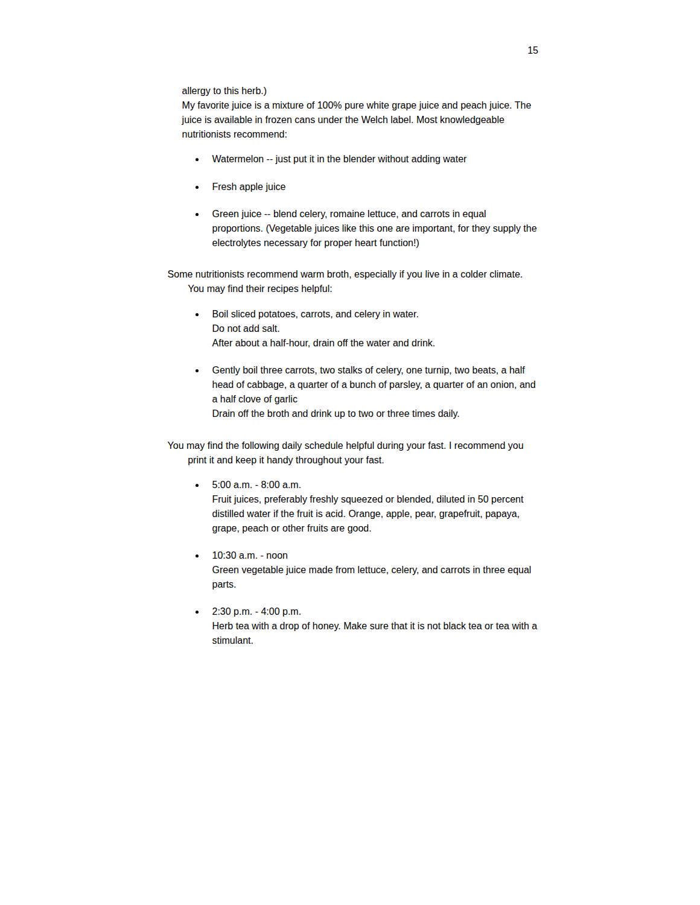15
allergy to this herb.)
My favorite juice is a mixture of 100% pure white grape juice and peach juice. The juice is available in frozen cans under the Welch label. Most knowledgeable nutritionists recommend:
Watermelon -- just put it in the blender without adding water
Fresh apple juice
Green juice -- blend celery, romaine lettuce, and carrots in equal proportions. (Vegetable juices like this one are important, for they supply the electrolytes necessary for proper heart function!)
Some nutritionists recommend warm broth, especially if you live in a colder climate. You may find their recipes helpful:
Boil sliced potatoes, carrots, and celery in water.
Do not add salt.
After about a half-hour, drain off the water and drink.
Gently boil three carrots, two stalks of celery, one turnip, two beats, a half head of cabbage, a quarter of a bunch of parsley, a quarter of an onion, and a half clove of garlic
Drain off the broth and drink up to two or three times daily.
You may find the following daily schedule helpful during your fast. I recommend you print it and keep it handy throughout your fast.
5:00 a.m. - 8:00 a.m.
Fruit juices, preferably freshly squeezed or blended, diluted in 50 percent distilled water if the fruit is acid. Orange, apple, pear, grapefruit, papaya, grape, peach or other fruits are good.
10:30 a.m. - noon
Green vegetable juice made from lettuce, celery, and carrots in three equal parts.
2:30 p.m. - 4:00 p.m.
Herb tea with a drop of honey. Make sure that it is not black tea or tea with a stimulant.